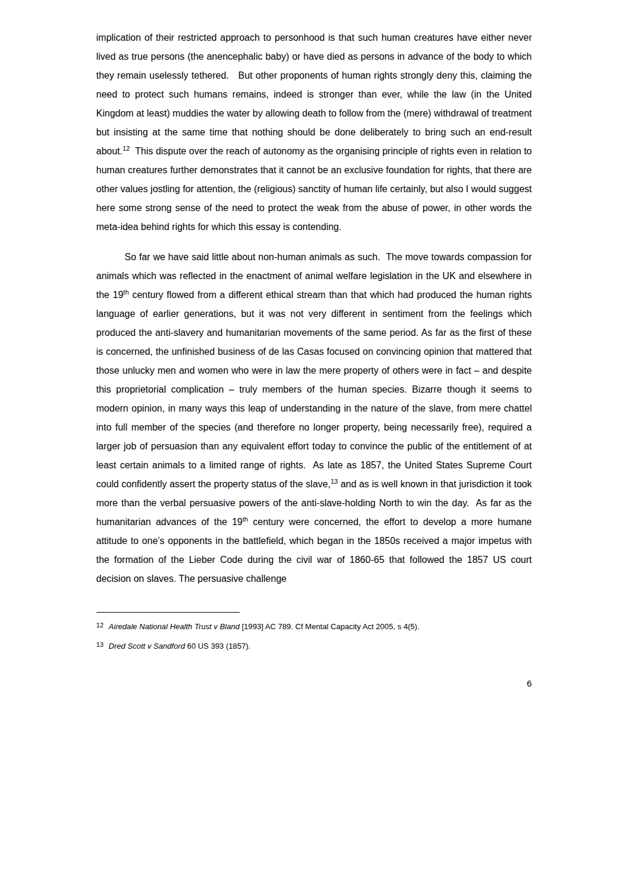implication of their restricted approach to personhood is that such human creatures have either never lived as true persons (the anencephalic baby) or have died as persons in advance of the body to which they remain uselessly tethered. But other proponents of human rights strongly deny this, claiming the need to protect such humans remains, indeed is stronger than ever, while the law (in the United Kingdom at least) muddies the water by allowing death to follow from the (mere) withdrawal of treatment but insisting at the same time that nothing should be done deliberately to bring such an end-result about.12 This dispute over the reach of autonomy as the organising principle of rights even in relation to human creatures further demonstrates that it cannot be an exclusive foundation for rights, that there are other values jostling for attention, the (religious) sanctity of human life certainly, but also I would suggest here some strong sense of the need to protect the weak from the abuse of power, in other words the meta-idea behind rights for which this essay is contending.
So far we have said little about non-human animals as such. The move towards compassion for animals which was reflected in the enactment of animal welfare legislation in the UK and elsewhere in the 19th century flowed from a different ethical stream than that which had produced the human rights language of earlier generations, but it was not very different in sentiment from the feelings which produced the anti-slavery and humanitarian movements of the same period. As far as the first of these is concerned, the unfinished business of de las Casas focused on convincing opinion that mattered that those unlucky men and women who were in law the mere property of others were in fact – and despite this proprietorial complication – truly members of the human species. Bizarre though it seems to modern opinion, in many ways this leap of understanding in the nature of the slave, from mere chattel into full member of the species (and therefore no longer property, being necessarily free), required a larger job of persuasion than any equivalent effort today to convince the public of the entitlement of at least certain animals to a limited range of rights. As late as 1857, the United States Supreme Court could confidently assert the property status of the slave,13 and as is well known in that jurisdiction it took more than the verbal persuasive powers of the anti-slave-holding North to win the day. As far as the humanitarian advances of the 19th century were concerned, the effort to develop a more humane attitude to one’s opponents in the battlefield, which began in the 1850s received a major impetus with the formation of the Lieber Code during the civil war of 1860-65 that followed the 1857 US court decision on slaves. The persuasive challenge
12 Airedale National Health Trust v Bland [1993] AC 789. Cf Mental Capacity Act 2005, s 4(5).
13 Dred Scott v Sandford 60 US 393 (1857).
6